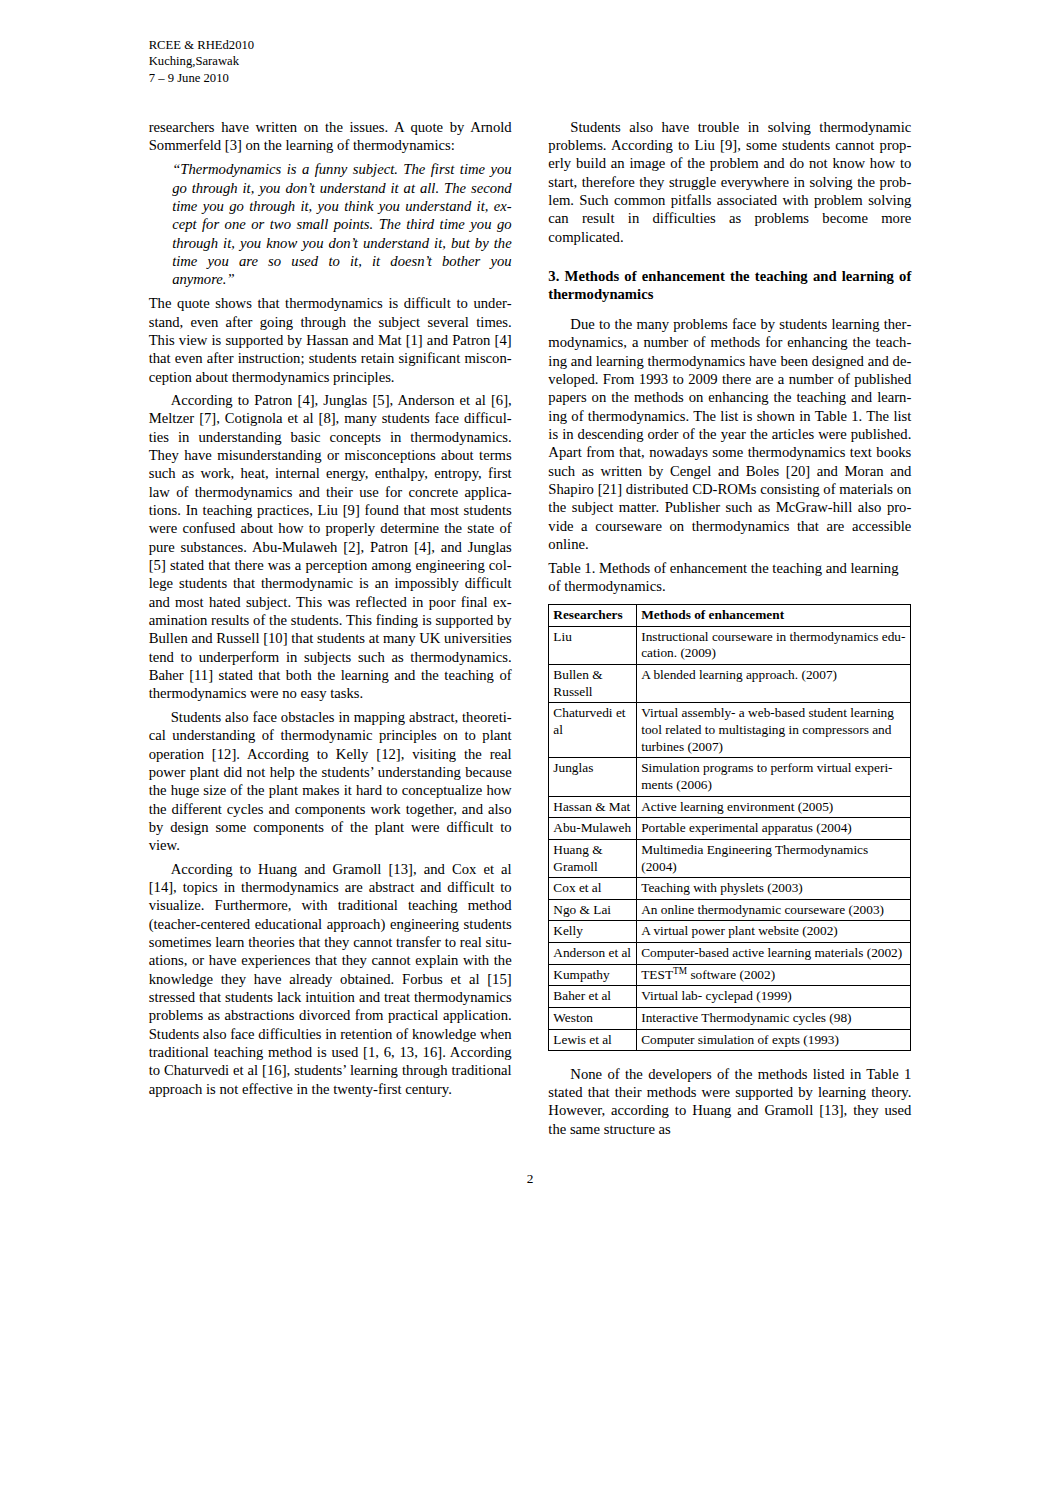RCEE & RHEd2010
Kuching,Sarawak
7 – 9 June 2010
researchers have written on the issues. A quote by Arnold Sommerfeld [3] on the learning of thermodynamics:
“Thermodynamics is a funny subject. The first time you go through it, you don’t understand it at all. The second time you go through it, you think you understand it, except for one or two small points. The third time you go through it, you know you don’t understand it, but by the time you are so used to it, it doesn’t bother you anymore.”
The quote shows that thermodynamics is difficult to understand, even after going through the subject several times. This view is supported by Hassan and Mat [1] and Patron [4] that even after instruction; students retain significant misconception about thermodynamics principles.
According to Patron [4], Junglas [5], Anderson et al [6], Meltzer [7], Cotignola et al [8], many students face difficulties in understanding basic concepts in thermodynamics. They have misunderstanding or misconceptions about terms such as work, heat, internal energy, enthalpy, entropy, first law of thermodynamics and their use for concrete applications. In teaching practices, Liu [9] found that most students were confused about how to properly determine the state of pure substances. Abu-Mulaweh [2], Patron [4], and Junglas [5] stated that there was a perception among engineering college students that thermodynamic is an impossibly difficult and most hated subject. This was reflected in poor final examination results of the students. This finding is supported by Bullen and Russell [10] that students at many UK universities tend to underperform in subjects such as thermodynamics. Baher [11] stated that both the learning and the teaching of thermodynamics were no easy tasks.
Students also face obstacles in mapping abstract, theoretical understanding of thermodynamic principles on to plant operation [12]. According to Kelly [12], visiting the real power plant did not help the students’ understanding because the huge size of the plant makes it hard to conceptualize how the different cycles and components work together, and also by design some components of the plant were difficult to view.
According to Huang and Gramoll [13], and Cox et al [14], topics in thermodynamics are abstract and difficult to visualize. Furthermore, with traditional teaching method (teacher-centered educational approach) engineering students sometimes learn theories that they cannot transfer to real situations, or have experiences that they cannot explain with the knowledge they have already obtained. Forbus et al [15] stressed that students lack intuition and treat thermodynamics problems as abstractions divorced from practical application. Students also face difficulties in retention of knowledge when traditional teaching method is used [1, 6, 13, 16]. According to Chaturvedi et al [16], students’ learning through traditional approach is not effective in the twenty-first century.
Students also have trouble in solving thermodynamic problems. According to Liu [9], some students cannot properly build an image of the problem and do not know how to start, therefore they struggle everywhere in solving the problem. Such common pitfalls associated with problem solving can result in difficulties as problems become more complicated.
3. Methods of enhancement the teaching and learning of thermodynamics
Due to the many problems face by students learning thermodynamics, a number of methods for enhancing the teaching and learning thermodynamics have been designed and developed. From 1993 to 2009 there are a number of published papers on the methods on enhancing the teaching and learning of thermodynamics. The list is shown in Table 1. The list is in descending order of the year the articles were published. Apart from that, nowadays some thermodynamics text books such as written by Cengel and Boles [20] and Moran and Shapiro [21] distributed CD-ROMs consisting of materials on the subject matter. Publisher such as McGraw-hill also provide a courseware on thermodynamics that are accessible online.
Table 1. Methods of enhancement the teaching and learning of thermodynamics.
| Researchers | Methods of enhancement |
| --- | --- |
| Liu | Instructional courseware in thermodynamics education. (2009) |
| Bullen & Russell | A blended learning approach. (2007) |
| Chaturvedi et al | Virtual assembly- a web-based student learning tool related to multistaging in compressors and turbines (2007) |
| Junglas | Simulation programs to perform virtual experiments (2006) |
| Hassan & Mat | Active learning environment (2005) |
| Abu-Mulaweh | Portable experimental apparatus (2004) |
| Huang & Gramoll | Multimedia Engineering Thermodynamics (2004) |
| Cox et al | Teaching with physlets (2003) |
| Ngo & Lai | An online thermodynamic courseware (2003) |
| Kelly | A virtual power plant website (2002) |
| Anderson et al | Computer-based active learning materials (2002) |
| Kumpathy | TEST TM software (2002) |
| Baher et al | Virtual lab- cyclepad (1999) |
| Weston | Interactive Thermodynamic cycles (98) |
| Lewis et al | Computer simulation of expts (1993) |
None of the developers of the methods listed in Table 1 stated that their methods were supported by learning theory. However, according to Huang and Gramoll [13], they used the same structure as
2